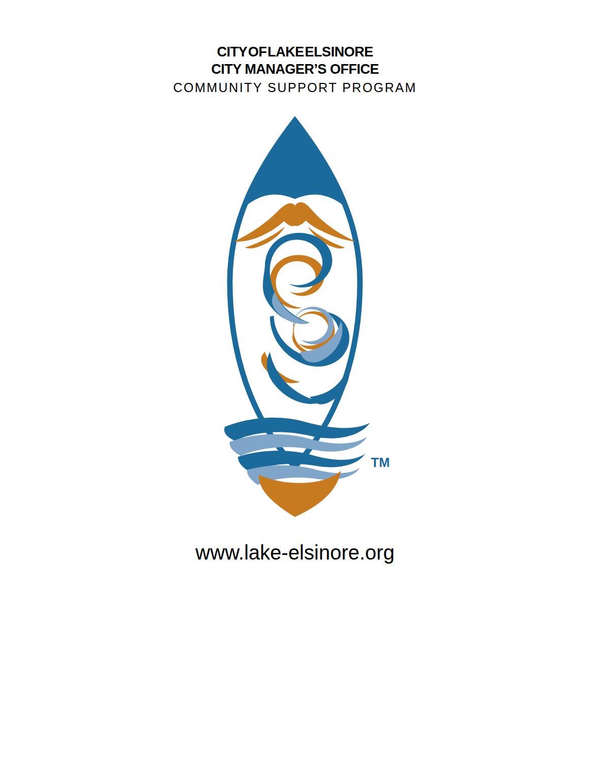CITY OF LAKE ELSINORE
CITY MANAGER’S OFFICE
COMMUNITY SUPPORT PROGRAM
TM
www.lake-elsinore.org